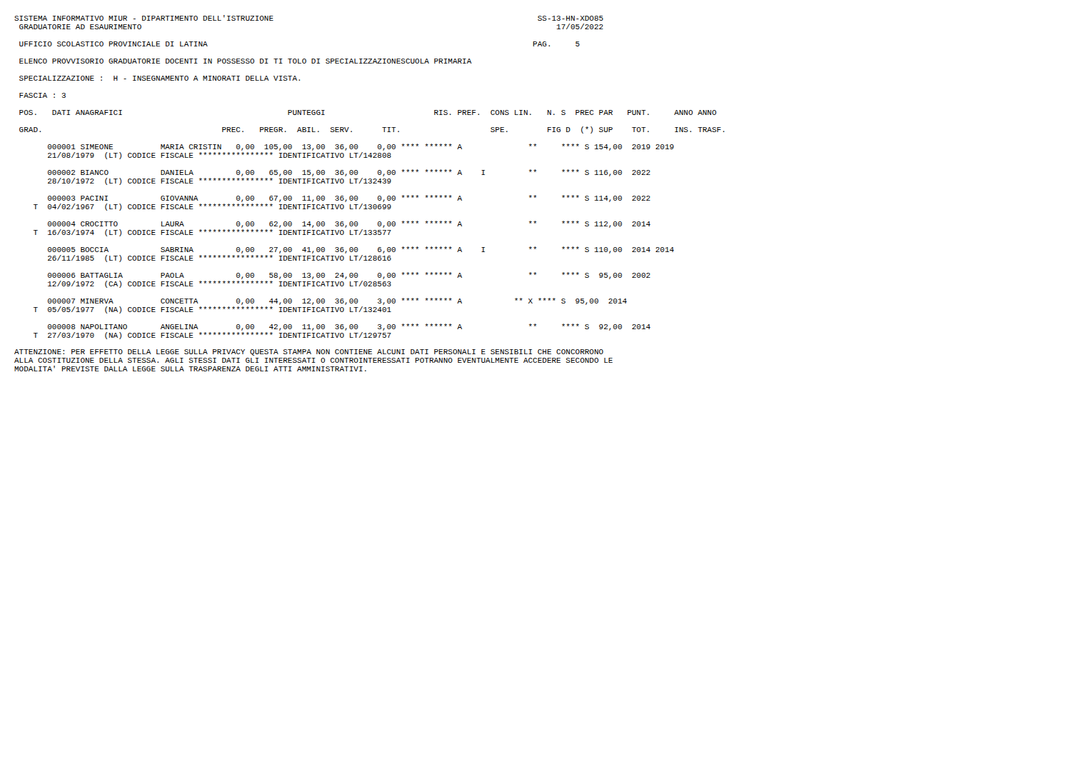SISTEMA INFORMATIVO MIUR - DIPARTIMENTO DELL'ISTRUZIONE                                                        SS-13-HN-XDO85
 GRADUATORIE AD ESAURIMENTO                                                                                        17/05/2022

 UFFICIO SCOLASTICO PROVINCIALE DI LATINA                                                                     PAG.     5

 ELENCO PROVVISORIO GRADUATORIE DOCENTI IN POSSESSO DI TI TOLO DI SPECIALIZZAZIONESCUOLA PRIMARIA

 SPECIALIZZAZIONE :  H - INSEGNAMENTO A MINORATI DELLA VISTA.

 FASCIA : 3

 POS.   DATI ANAGRAFICI                                   PUNTEGGI                       RIS. PREF.  CONS LIN.   N. S  PREC PAR   PUNT.     ANNO ANNO

 GRAD.                                      PREC.   PREGR.  ABIL.  SERV.      TIT.                   SPE.        FIG D  (*) SUP    TOT.     INS. TRASF.

       000001 SIMEONE          MARIA CRISTIN   0,00  105,00  13,00  36,00    0,00 **** ****** A              **     **** S 154,00  2019 2019
       21/08/1979  (LT) CODICE FISCALE **************** IDENTIFICATIVO LT/142808

       000002 BIANCO           DANIELA         0,00   65,00  15,00  36,00    0,00 **** ****** A    I         **     **** S 116,00  2022
       28/10/1972  (LT) CODICE FISCALE **************** IDENTIFICATIVO LT/132439

       000003 PACINI           GIOVANNA        0,00   67,00  11,00  36,00    0,00 **** ****** A              **     **** S 114,00  2022
    T  04/02/1967  (LT) CODICE FISCALE **************** IDENTIFICATIVO LT/130699

       000004 CROCITTO         LAURA           0,00   62,00  14,00  36,00    0,00 **** ****** A              **     **** S 112,00  2014
    T  16/03/1974  (LT) CODICE FISCALE **************** IDENTIFICATIVO LT/133577

       000005 BOCCIA           SABRINA         0,00   27,00  41,00  36,00    6,00 **** ****** A    I         **     **** S 110,00  2014 2014
       26/11/1985  (LT) CODICE FISCALE **************** IDENTIFICATIVO LT/128616

       000006 BATTAGLIA        PAOLA           0,00   58,00  13,00  24,00    0,00 **** ****** A              **     **** S  95,00  2002
       12/09/1972  (CA) CODICE FISCALE **************** IDENTIFICATIVO LT/028563

       000007 MINERVA          CONCETTA        0,00   44,00  12,00  36,00    3,00 **** ****** A           ** X **** S  95,00  2014
    T  05/05/1977  (NA) CODICE FISCALE **************** IDENTIFICATIVO LT/132401

       000008 NAPOLITANO       ANGELINA        0,00   42,00  11,00  36,00    3,00 **** ****** A              **     **** S  92,00  2014
    T  27/03/1970  (NA) CODICE FISCALE **************** IDENTIFICATIVO LT/129757
ATTENZIONE: PER EFFETTO DELLA LEGGE SULLA PRIVACY QUESTA STAMPA NON CONTIENE ALCUNI DATI PERSONALI E SENSIBILI CHE CONCORRONO
ALLA COSTITUZIONE DELLA STESSA. AGLI STESSI DATI GLI INTERESSATI O CONTROINTERESSATI POTRANNO EVENTUALMENTE ACCEDERE SECONDO LE
MODALITA' PREVISTE DALLA LEGGE SULLA TRASPARENZA DEGLI ATTI AMMINISTRATIVI.